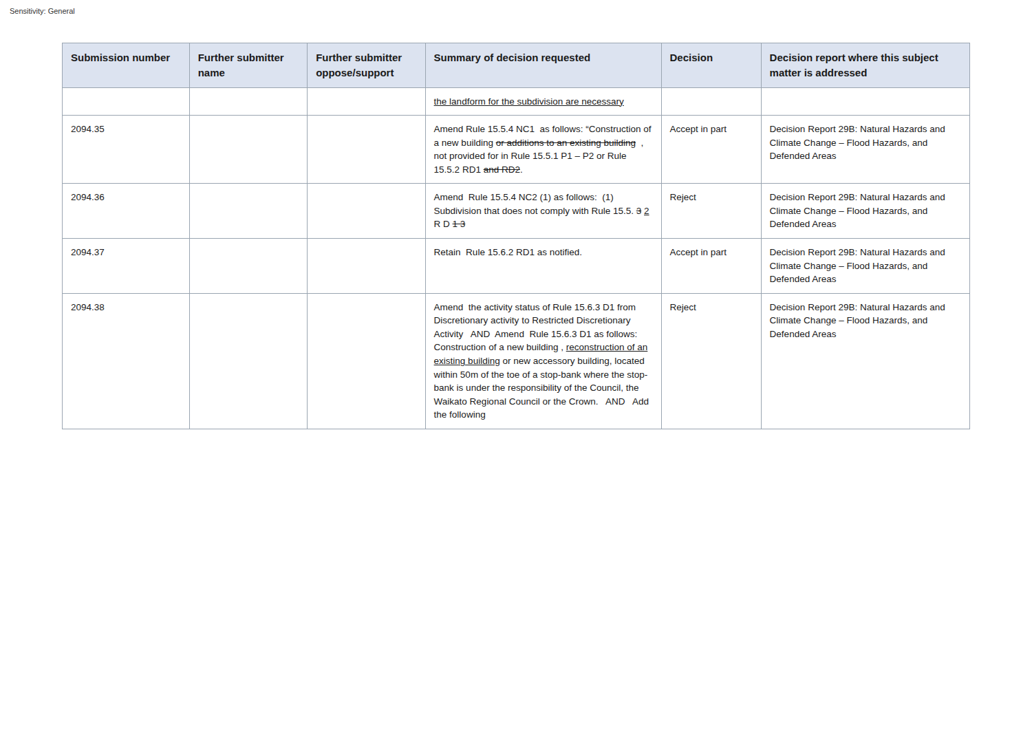Sensitivity: General
| Submission number | Further submitter name | Further submitter oppose/support | Summary of decision requested | Decision | Decision report where this subject matter is addressed |
| --- | --- | --- | --- | --- | --- |
| | | | the landform for the subdivision are necessary | | |
| 2094.35 | | | Amend Rule 15.5.4 NC1 as follows: “Construction of a new building or additions to an existing building , not provided for in Rule 15.5.1 P1 – P2 or Rule 15.5.2 RD1 and RD2 . | Accept in part | Decision Report 29B: Natural Hazards and Climate Change – Flood Hazards, and Defended Areas |
| 2094.36 | | | Amend Rule 15.5.4 NC2 (1) as follows: (1) Subdivision that does not comply with Rule 15.5. 3 2 R D 1 3 | Reject | Decision Report 29B: Natural Hazards and Climate Change – Flood Hazards, and Defended Areas |
| 2094.37 | | | Retain Rule 15.6.2 RD1 as notified. | Accept in part | Decision Report 29B: Natural Hazards and Climate Change – Flood Hazards, and Defended Areas |
| 2094.38 | | | Amend the activity status of Rule 15.6.3 D1 from Discretionary activity to Restricted Discretionary Activity AND Amend Rule 15.6.3 D1 as follows: Construction of a new building , reconstruction of an existing building or new accessory building, located within 50m of the toe of a stop-bank where the stop-bank is under the responsibility of the Council, the Waikato Regional Council or the Crown. AND Add the following | Reject | Decision Report 29B: Natural Hazards and Climate Change – Flood Hazards, and Defended Areas |